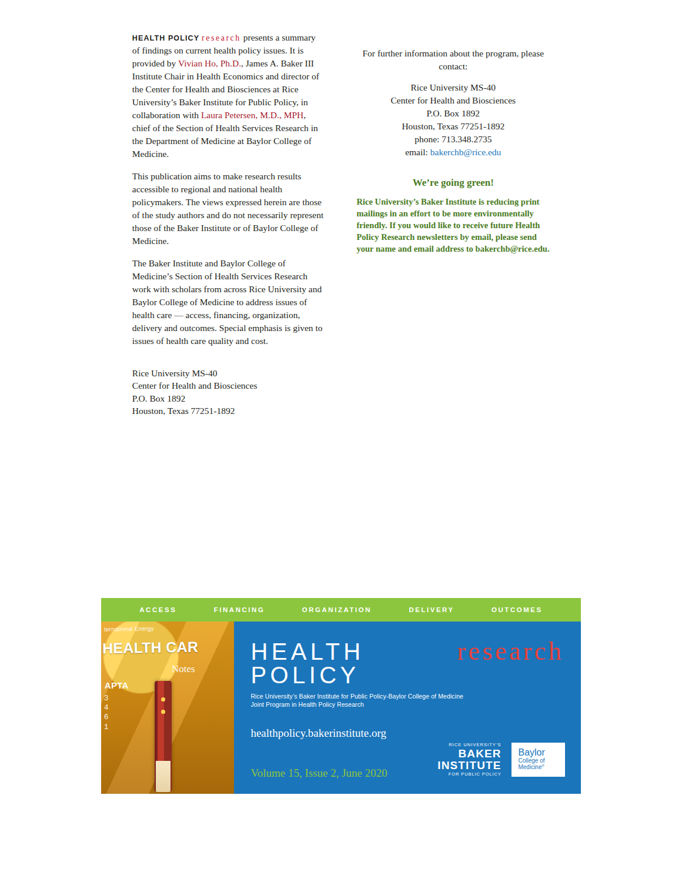Health Policy research presents a summary of findings on current health policy issues. It is provided by Vivian Ho, Ph.D., James A. Baker III Institute Chair in Health Economics and director of the Center for Health and Biosciences at Rice University’s Baker Institute for Public Policy, in collaboration with Laura Petersen, M.D., MPH, chief of the Section of Health Services Research in the Department of Medicine at Baylor College of Medicine.
This publication aims to make research results accessible to regional and national health policymakers. The views expressed herein are those of the study authors and do not necessarily represent those of the Baker Institute or of Baylor College of Medicine.
The Baker Institute and Baylor College of Medicine’s Section of Health Services Research work with scholars from across Rice University and Baylor College of Medicine to address issues of health care — access, financing, organization, delivery and outcomes. Special emphasis is given to issues of health care quality and cost.
Rice University MS-40
Center for Health and Biosciences
P.O. Box 1892
Houston, Texas 77251-1892
For further information about the program, please contact:
Rice University MS-40
Center for Health and Biosciences
P.O. Box 1892
Houston, Texas 77251-1892
phone: 713.348.2735
email: bakerchb@rice.edu
We’re going green!
Rice University’s Baker Institute is reducing print mailings in an effort to be more environmentally friendly. If you would like to receive future Health Policy Research newsletters by email, please send your name and email address to bakerchb@rice.edu.
ACCESS FINANCING ORGANIZATION DELIVERY OUTCOMES
ternational Energy
HEALTH CAR
Notes
APTA
3
4
6
1
HEALTH POLICY research
Rice University’s Baker Institute for Public Policy-Baylor College of Medicine
Joint Program in Health Policy Research
healthpolicy.bakerinstitute.org
Volume 15, Issue 2, June 2020
RICE UNIVERSITY’S BAKER INSTITUTE FOR PUBLIC POLICY
Baylor College of Medicine®